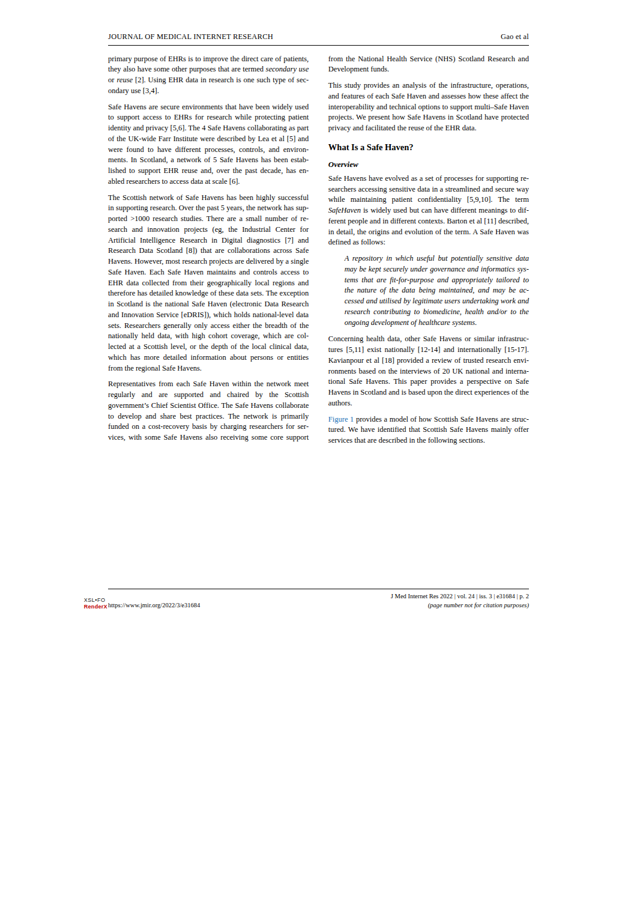Journal of Medical Internet Research Gao et al
primary purpose of EHRs is to improve the direct care of patients, they also have some other purposes that are termed secondary use or reuse [2]. Using EHR data in research is one such type of secondary use [3,4].
Safe Havens are secure environments that have been widely used to support access to EHRs for research while protecting patient identity and privacy [5,6]. The 4 Safe Havens collaborating as part of the UK-wide Farr Institute were described by Lea et al [5] and were found to have different processes, controls, and environments. In Scotland, a network of 5 Safe Havens has been established to support EHR reuse and, over the past decade, has enabled researchers to access data at scale [6].
The Scottish network of Safe Havens has been highly successful in supporting research. Over the past 5 years, the network has supported >1000 research studies. There are a small number of research and innovation projects (eg, the Industrial Center for Artificial Intelligence Research in Digital diagnostics [7] and Research Data Scotland [8]) that are collaborations across Safe Havens. However, most research projects are delivered by a single Safe Haven. Each Safe Haven maintains and controls access to EHR data collected from their geographically local regions and therefore has detailed knowledge of these data sets. The exception in Scotland is the national Safe Haven (electronic Data Research and Innovation Service [eDRIS]), which holds national-level data sets. Researchers generally only access either the breadth of the nationally held data, with high cohort coverage, which are collected at a Scottish level, or the depth of the local clinical data, which has more detailed information about persons or entities from the regional Safe Havens.
Representatives from each Safe Haven within the network meet regularly and are supported and chaired by the Scottish government’s Chief Scientist Office. The Safe Havens collaborate to develop and share best practices. The network is primarily funded on a cost-recovery basis by charging researchers for services, with some Safe Havens also receiving some core support from the National Health Service (NHS) Scotland Research and Development funds.
This study provides an analysis of the infrastructure, operations, and features of each Safe Haven and assesses how these affect the interoperability and technical options to support multi–Safe Haven projects. We present how Safe Havens in Scotland have protected privacy and facilitated the reuse of the EHR data.
What Is a Safe Haven?
Overview
Safe Havens have evolved as a set of processes for supporting researchers accessing sensitive data in a streamlined and secure way while maintaining patient confidentiality [5,9,10]. The term SafeHaven is widely used but can have different meanings to different people and in different contexts. Barton et al [11] described, in detail, the origins and evolution of the term. A Safe Haven was defined as follows:
A repository in which useful but potentially sensitive data may be kept securely under governance and informatics systems that are fit-for-purpose and appropriately tailored to the nature of the data being maintained, and may be accessed and utilised by legitimate users undertaking work and research contributing to biomedicine, health and/or to the ongoing development of healthcare systems.
Concerning health data, other Safe Havens or similar infrastructures [5,11] exist nationally [12-14] and internationally [15-17]. Kavianpour et al [18] provided a review of trusted research environments based on the interviews of 20 UK national and international Safe Havens. This paper provides a perspective on Safe Havens in Scotland and is based upon the direct experiences of the authors.
Figure 1 provides a model of how Scottish Safe Havens are structured. We have identified that Scottish Safe Havens mainly offer services that are described in the following sections.
XSL•FO
RenderX
https://www.jmir.org/2022/3/e31684
J Med Internet Res 2022 | vol. 24 | iss. 3 | e31684 | p. 2
(page number not for citation purposes)